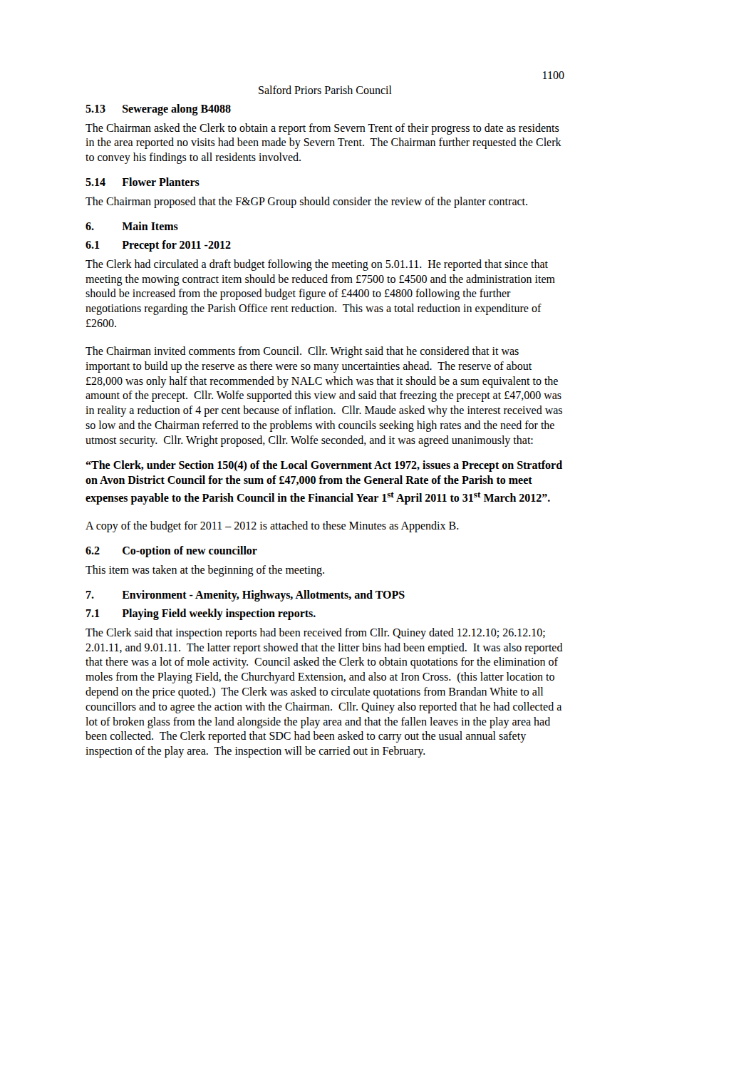1100
Salford Priors Parish Council
5.13 Sewerage along B4088
The Chairman asked the Clerk to obtain a report from Severn Trent of their progress to date as residents in the area reported no visits had been made by Severn Trent. The Chairman further requested the Clerk to convey his findings to all residents involved.
5.14 Flower Planters
The Chairman proposed that the F&GP Group should consider the review of the planter contract.
6. Main Items
6.1 Precept for 2011 -2012
The Clerk had circulated a draft budget following the meeting on 5.01.11. He reported that since that meeting the mowing contract item should be reduced from £7500 to £4500 and the administration item should be increased from the proposed budget figure of £4400 to £4800 following the further negotiations regarding the Parish Office rent reduction. This was a total reduction in expenditure of £2600.
The Chairman invited comments from Council. Cllr. Wright said that he considered that it was important to build up the reserve as there were so many uncertainties ahead. The reserve of about £28,000 was only half that recommended by NALC which was that it should be a sum equivalent to the amount of the precept. Cllr. Wolfe supported this view and said that freezing the precept at £47,000 was in reality a reduction of 4 per cent because of inflation. Cllr. Maude asked why the interest received was so low and the Chairman referred to the problems with councils seeking high rates and the need for the utmost security. Cllr. Wright proposed, Cllr. Wolfe seconded, and it was agreed unanimously that:
“The Clerk, under Section 150(4) of the Local Government Act 1972, issues a Precept on Stratford on Avon District Council for the sum of £47,000 from the General Rate of the Parish to meet expenses payable to the Parish Council in the Financial Year 1st April 2011 to 31st March 2012”.
A copy of the budget for 2011 – 2012 is attached to these Minutes as Appendix B.
6.2 Co-option of new councillor
This item was taken at the beginning of the meeting.
7. Environment - Amenity, Highways, Allotments, and TOPS
7.1 Playing Field weekly inspection reports.
The Clerk said that inspection reports had been received from Cllr. Quiney dated 12.12.10; 26.12.10; 2.01.11, and 9.01.11. The latter report showed that the litter bins had been emptied. It was also reported that there was a lot of mole activity. Council asked the Clerk to obtain quotations for the elimination of moles from the Playing Field, the Churchyard Extension, and also at Iron Cross. (this latter location to depend on the price quoted.) The Clerk was asked to circulate quotations from Brandan White to all councillors and to agree the action with the Chairman. Cllr. Quiney also reported that he had collected a lot of broken glass from the land alongside the play area and that the fallen leaves in the play area had been collected. The Clerk reported that SDC had been asked to carry out the usual annual safety inspection of the play area. The inspection will be carried out in February.